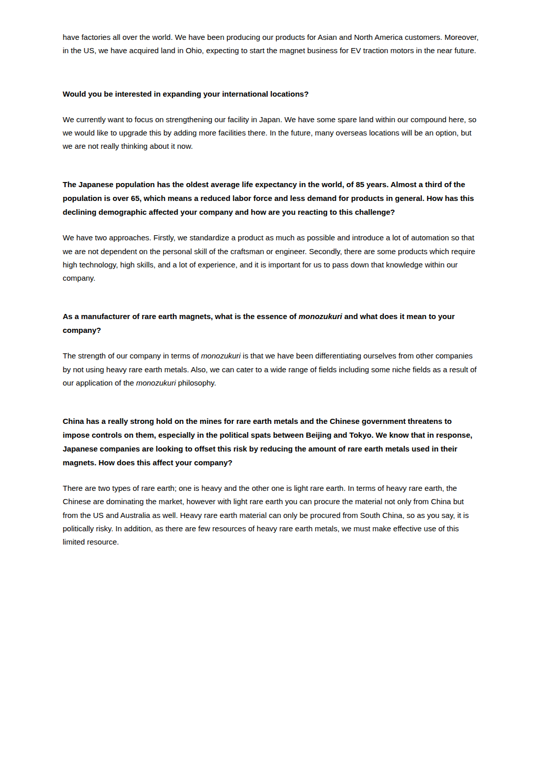have factories all over the world. We have been producing our products for Asian and North America customers. Moreover, in the US, we have acquired land in Ohio, expecting to start the magnet business for EV traction motors in the near future.
Would you be interested in expanding your international locations?
We currently want to focus on strengthening our facility in Japan. We have some spare land within our compound here, so we would like to upgrade this by adding more facilities there. In the future, many overseas locations will be an option, but we are not really thinking about it now.
The Japanese population has the oldest average life expectancy in the world, of 85 years. Almost a third of the population is over 65, which means a reduced labor force and less demand for products in general. How has this declining demographic affected your company and how are you reacting to this challenge?
We have two approaches. Firstly, we standardize a product as much as possible and introduce a lot of automation so that we are not dependent on the personal skill of the craftsman or engineer. Secondly, there are some products which require high technology, high skills, and a lot of experience, and it is important for us to pass down that knowledge within our company.
As a manufacturer of rare earth magnets, what is the essence of monozukuri and what does it mean to your company?
The strength of our company in terms of monozukuri is that we have been differentiating ourselves from other companies by not using heavy rare earth metals. Also, we can cater to a wide range of fields including some niche fields as a result of our application of the monozukuri philosophy.
China has a really strong hold on the mines for rare earth metals and the Chinese government threatens to impose controls on them, especially in the political spats between Beijing and Tokyo. We know that in response, Japanese companies are looking to offset this risk by reducing the amount of rare earth metals used in their magnets. How does this affect your company?
There are two types of rare earth; one is heavy and the other one is light rare earth. In terms of heavy rare earth, the Chinese are dominating the market, however with light rare earth you can procure the material not only from China but from the US and Australia as well. Heavy rare earth material can only be procured from South China, so as you say, it is politically risky. In addition, as there are few resources of heavy rare earth metals, we must make effective use of this limited resource.